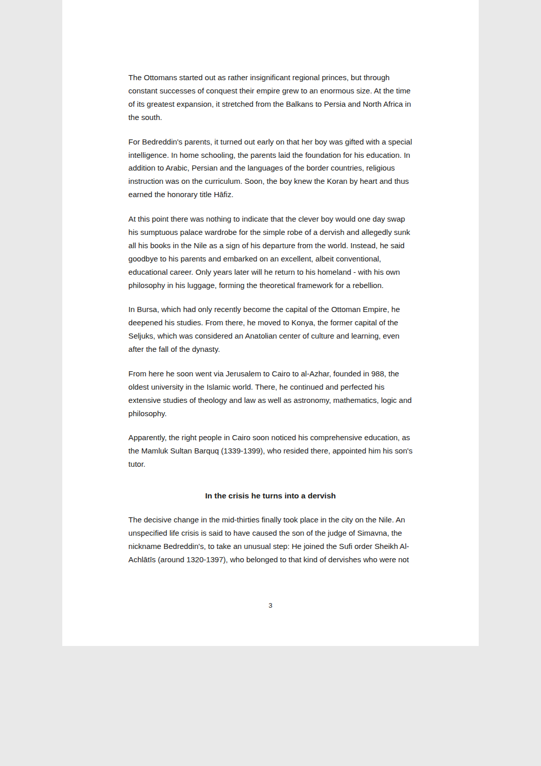The Ottomans started out as rather insignificant regional princes, but through constant successes of conquest their empire grew to an enormous size. At the time of its greatest expansion, it stretched from the Balkans to Persia and North Africa in the south.
For Bedreddin's parents, it turned out early on that her boy was gifted with a special intelligence. In home schooling, the parents laid the foundation for his education. In addition to Arabic, Persian and the languages of the border countries, religious instruction was on the curriculum. Soon, the boy knew the Koran by heart and thus earned the honorary title Hāfiz.
At this point there was nothing to indicate that the clever boy would one day swap his sumptuous palace wardrobe for the simple robe of a dervish and allegedly sunk all his books in the Nile as a sign of his departure from the world. Instead, he said goodbye to his parents and embarked on an excellent, albeit conventional, educational career. Only years later will he return to his homeland - with his own philosophy in his luggage, forming the theoretical framework for a rebellion.
In Bursa, which had only recently become the capital of the Ottoman Empire, he deepened his studies. From there, he moved to Konya, the former capital of the Seljuks, which was considered an Anatolian center of culture and learning, even after the fall of the dynasty.
From here he soon went via Jerusalem to Cairo to al-Azhar, founded in 988, the oldest university in the Islamic world. There, he continued and perfected his extensive studies of theology and law as well as astronomy, mathematics, logic and philosophy.
Apparently, the right people in Cairo soon noticed his comprehensive education, as the Mamluk Sultan Barquq (1339-1399), who resided there, appointed him his son's tutor.
In the crisis he turns into a dervish
The decisive change in the mid-thirties finally took place in the city on the Nile. An unspecified life crisis is said to have caused the son of the judge of Simavna, the nickname Bedreddin's, to take an unusual step: He joined the Sufi order Sheikh Al-Achlātīs (around 1320-1397), who belonged to that kind of dervishes who were not
3